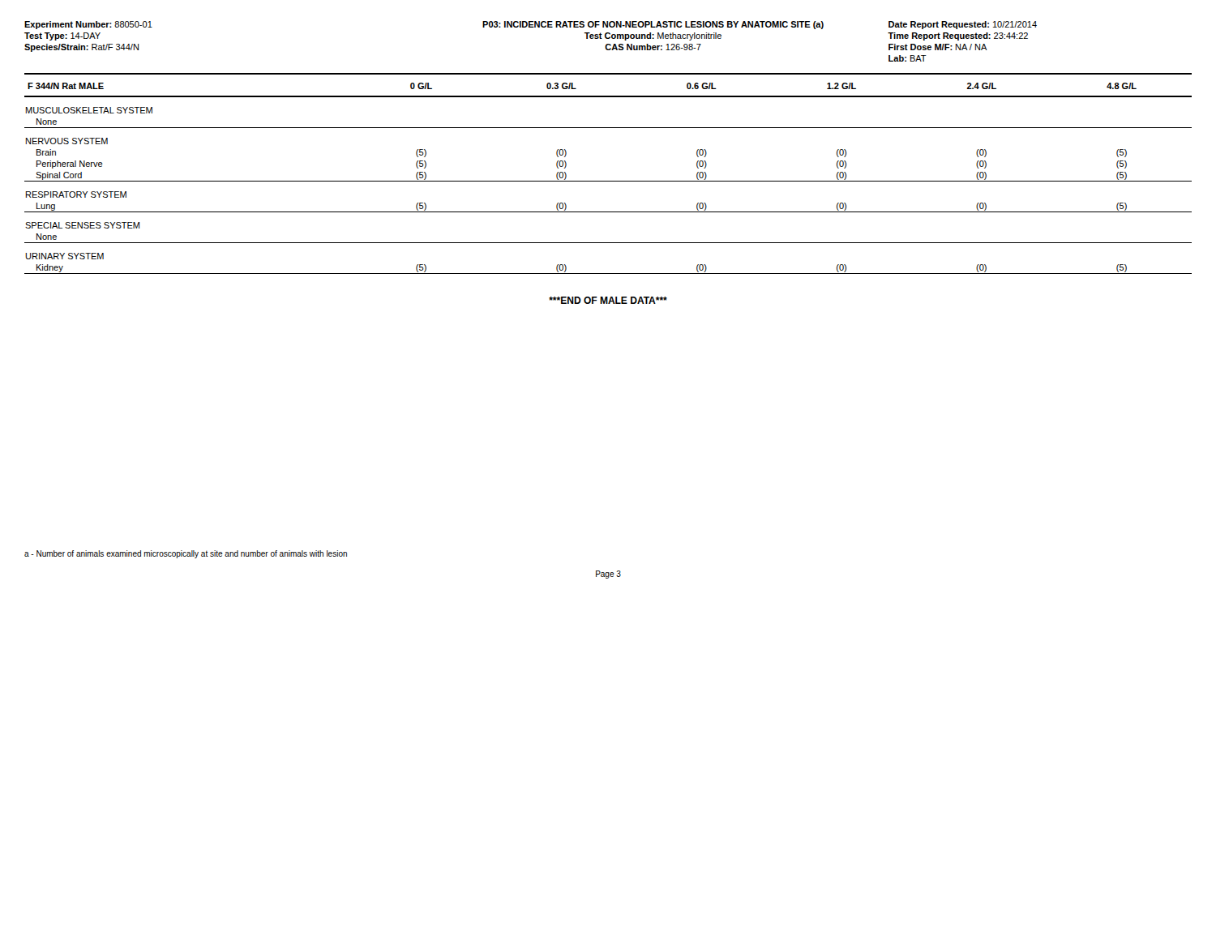| Experiment Number: 88050-01 | P03: INCIDENCE RATES OF NON-NEOPLASTIC LESIONS BY ANATOMIC SITE (a) | Date Report Requested: 10/21/2014 |
| Test Type: 14-DAY | Test Compound: Methacrylonitrile | Time Report Requested: 23:44:22 |
| Species/Strain: Rat/F 344/N | CAS Number: 126-98-7 | First Dose M/F: NA / NA |
| | | Lab: BAT |
| F 344/N Rat MALE | 0 G/L | 0.3 G/L | 0.6 G/L | 1.2 G/L | 2.4 G/L | 4.8 G/L |
| MUSCULOSKELETAL SYSTEM | |
| None | | | | | | |
| NERVOUS SYSTEM | |
| Brain | (5) | (0) | (0) | (0) | (0) | (5) |
| Peripheral Nerve | (5) | (0) | (0) | (0) | (0) | (5) |
| Spinal Cord | (5) | (0) | (0) | (0) | (0) | (5) |
| RESPIRATORY SYSTEM | |
| Lung | (5) | (0) | (0) | (0) | (0) | (5) |
| SPECIAL SENSES SYSTEM | |
| None | | | | | | |
| URINARY SYSTEM | |
| Kidney | (5) | (0) | (0) | (0) | (0) | (5) |
***END OF MALE DATA***
a - Number of animals examined microscopically at site and number of animals with lesion
Page 3